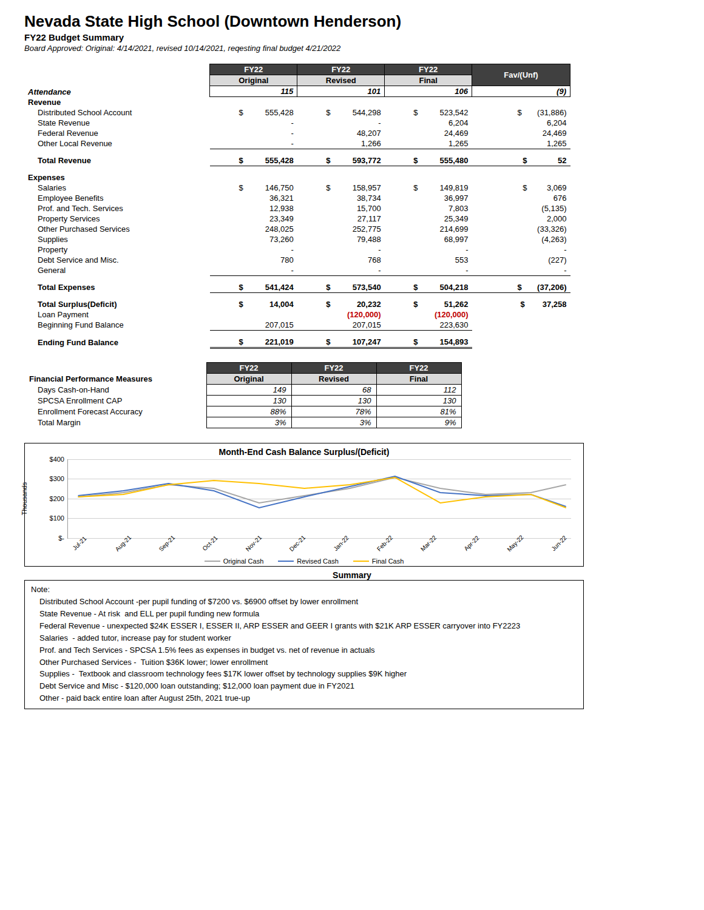Nevada State High School (Downtown Henderson)
FY22 Budget Summary
Board Approved: Original: 4/14/2021, revised 10/14/2021, reqesting final budget 4/21/2022
| | FY22 | FY22 | FY22 | Fav/(Unf) |
| | Original | Revised | Final |
| Attendance | 115 | 101 | 106 | (9) |
| Revenue | | | | |
| Distributed School Account | $ 555,428 | $ 544,298 | $ 523,542 | $ (31,886) |
| State Revenue | - | - | 6,204 | 6,204 |
| Federal Revenue | - | 48,207 | 24,469 | 24,469 |
| Other Local Revenue | - | 1,266 | 1,265 | 1,265 |
| Total Revenue | $ 555,428 | $ 593,772 | $ 555,480 | $ 52 |
| Expenses | | | | |
| Salaries | $ 146,750 | $ 158,957 | $ 149,819 | $ 3,069 |
| Employee Benefits | 36,321 | 38,734 | 36,997 | 676 |
| Prof. and Tech. Services | 12,938 | 15,700 | 7,803 | (5,135) |
| Property Services | 23,349 | 27,117 | 25,349 | 2,000 |
| Other Purchased Services | 248,025 | 252,775 | 214,699 | (33,326) |
| Supplies | 73,260 | 79,488 | 68,997 | (4,263) |
| Property | - | - | - | - |
| Debt Service and Misc. | 780 | 768 | 553 | (227) |
| General | - | - | - | - |
| Total Expenses | $ 541,424 | $ 573,540 | $ 504,218 | $ (37,206) |
| Total Surplus(Deficit) | $ 14,004 | $ 20,232 | $ 51,262 | $ 37,258 |
| Loan Payment | | (120,000) | (120,000) | |
| Beginning Fund Balance | 207,015 | 207,015 | 223,630 | |
| Ending Fund Balance | $ 221,019 | $ 107,247 | $ 154,893 | |
| | FY22 | FY22 | FY22 |
| Financial Performance Measures | Original | Revised | Final |
| Days Cash-on-Hand | 149 | 68 | 112 |
| SPCSA Enrollment CAP | 130 | 130 | 130 |
| Enrollment Forecast Accuracy | 88% | 78% | 81% |
| Total Margin | 3% | 3% | 9% |
Month-End Cash Balance Surplus/(Deficit)
Thousands
$400
$300
$200
$100
$-
Jul-21 Aug-21 Sep-21 Oct-21 Nov-21 Dec-21 Jan-22 Feb-22 Mar-22 Apr-22 May-22 Jun-22
Original Cash
Revised Cash
Final Cash
Summary
Note:
Distributed School Account -per pupil funding of $7200 vs. $6900 offset by lower enrollment
State Revenue - At risk and ELL per pupil funding new formula
Federal Revenue - unexpected $24K ESSER I, ESSER II, ARP ESSER and GEER I grants with $21K ARP ESSER carryover into FY2223
Salaries - added tutor, increase pay for student worker
Prof. and Tech Services - SPCSA 1.5% fees as expenses in budget vs. net of revenue in actuals
Other Purchased Services - Tuition $36K lower; lower enrollment
Supplies - Textbook and classroom technology fees $17K lower offset by technology supplies $9K higher
Debt Service and Misc - $120,000 loan outstanding; $12,000 loan payment due in FY2021
Other - paid back entire loan after August 25th, 2021 true-up